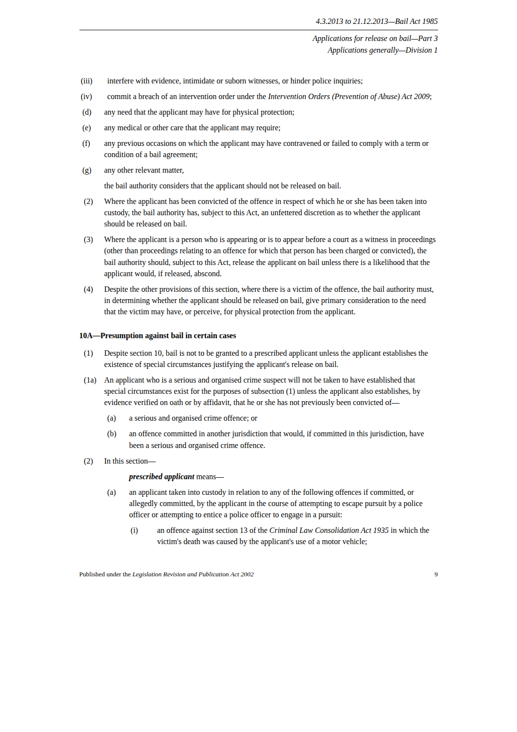4.3.2013 to 21.12.2013—Bail Act 1985
Applications for release on bail—Part 3 Applications generally—Division 1
(iii) interfere with evidence, intimidate or suborn witnesses, or hinder police inquiries;
(iv) commit a breach of an intervention order under the Intervention Orders (Prevention of Abuse) Act 2009;
(d) any need that the applicant may have for physical protection;
(e) any medical or other care that the applicant may require;
(f) any previous occasions on which the applicant may have contravened or failed to comply with a term or condition of a bail agreement;
(g) any other relevant matter,
the bail authority considers that the applicant should not be released on bail.
(2) Where the applicant has been convicted of the offence in respect of which he or she has been taken into custody, the bail authority has, subject to this Act, an unfettered discretion as to whether the applicant should be released on bail.
(3) Where the applicant is a person who is appearing or is to appear before a court as a witness in proceedings (other than proceedings relating to an offence for which that person has been charged or convicted), the bail authority should, subject to this Act, release the applicant on bail unless there is a likelihood that the applicant would, if released, abscond.
(4) Despite the other provisions of this section, where there is a victim of the offence, the bail authority must, in determining whether the applicant should be released on bail, give primary consideration to the need that the victim may have, or perceive, for physical protection from the applicant.
10A—Presumption against bail in certain cases
(1) Despite section 10, bail is not to be granted to a prescribed applicant unless the applicant establishes the existence of special circumstances justifying the applicant's release on bail.
(1a) An applicant who is a serious and organised crime suspect will not be taken to have established that special circumstances exist for the purposes of subsection (1) unless the applicant also establishes, by evidence verified on oath or by affidavit, that he or she has not previously been convicted of—
(a) a serious and organised crime offence; or
(b) an offence committed in another jurisdiction that would, if committed in this jurisdiction, have been a serious and organised crime offence.
(2) In this section—
prescribed applicant means—
(a) an applicant taken into custody in relation to any of the following offences if committed, or allegedly committed, by the applicant in the course of attempting to escape pursuit by a police officer or attempting to entice a police officer to engage in a pursuit:
(i) an offence against section 13 of the Criminal Law Consolidation Act 1935 in which the victim's death was caused by the applicant's use of a motor vehicle;
Published under the Legislation Revision and Publication Act 2002 9